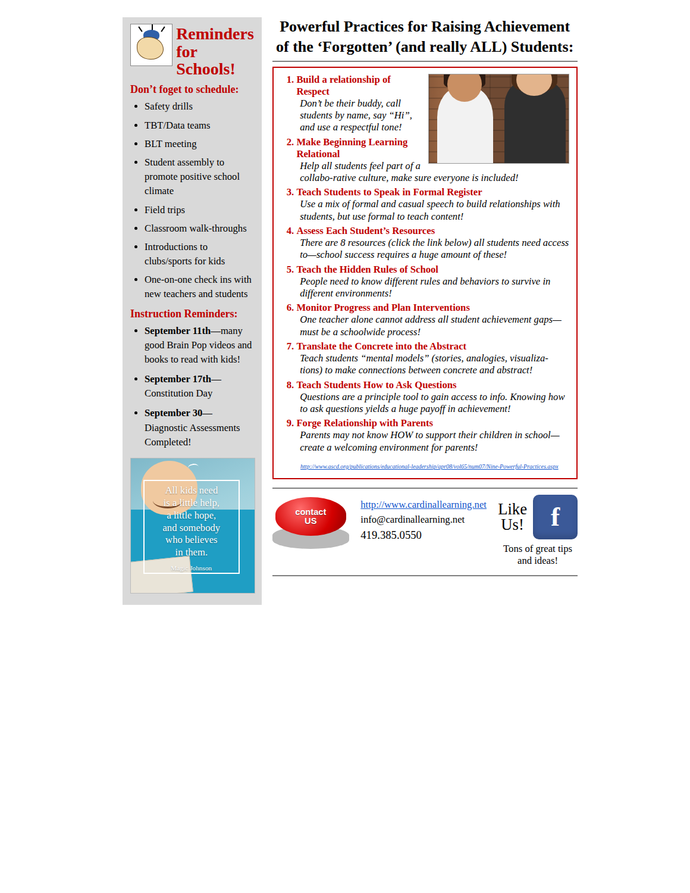Reminders
for Schools!
Don’t foget to schedule:
Safety drills
TBT/Data teams
BLT meeting
Student assembly to promote positive school climate
Field trips
Classroom walk-throughs
Introductions to clubs/sports for kids
One-on-one check ins with new teachers and students
Instruction Reminders:
September 11th—many good Brain Pop videos and books to read with kids!
September 17th—Constitution Day
September 30—Diagnostic Assessments Completed!
All kids need
is a little help,
a little hope,
and somebody
who believes
in them.
Magic Johnson
Powerful Practices for Raising Achievement of the ‘Forgotten’ (and really ALL) Students:
Build a relationship of Respect Don’t be their buddy, call students by name, say “Hi”, and use a respectful tone!
Make Beginning Learning Relational Help all students feel part of a collabo-rative culture, make sure everyone is included!
Teach Students to Speak in Formal Register Use a mix of formal and casual speech to build relationships with students, but use formal to teach content!
Assess Each Student’s Resources There are 8 resources (click the link below) all students need access to—school success requires a huge amount of these!
Teach the Hidden Rules of School People need to know different rules and behaviors to survive in different environments!
Monitor Progress and Plan Interventions One teacher alone cannot address all student achievement gaps—must be a schoolwide process!
Translate the Concrete into the Abstract Teach students “mental models” (stories, analogies, visualiza-tions) to make connections between concrete and abstract!
Teach Students How to Ask Questions Questions are a principle tool to gain access to info. Knowing how to ask questions yields a huge payoff in achievement!
Forge Relationship with Parents Parents may not know HOW to support their children in school—create a welcoming environment for parents!
http://www.ascd.org/publications/educational-leadership/apr08/vol65/num07/Nine-Powerful-Practices.aspx
contact
US
http://www.cardinallearning.net
info@cardinallearning.net
419.385.0550
Like
Us!
f
Tons of great tips and ideas!